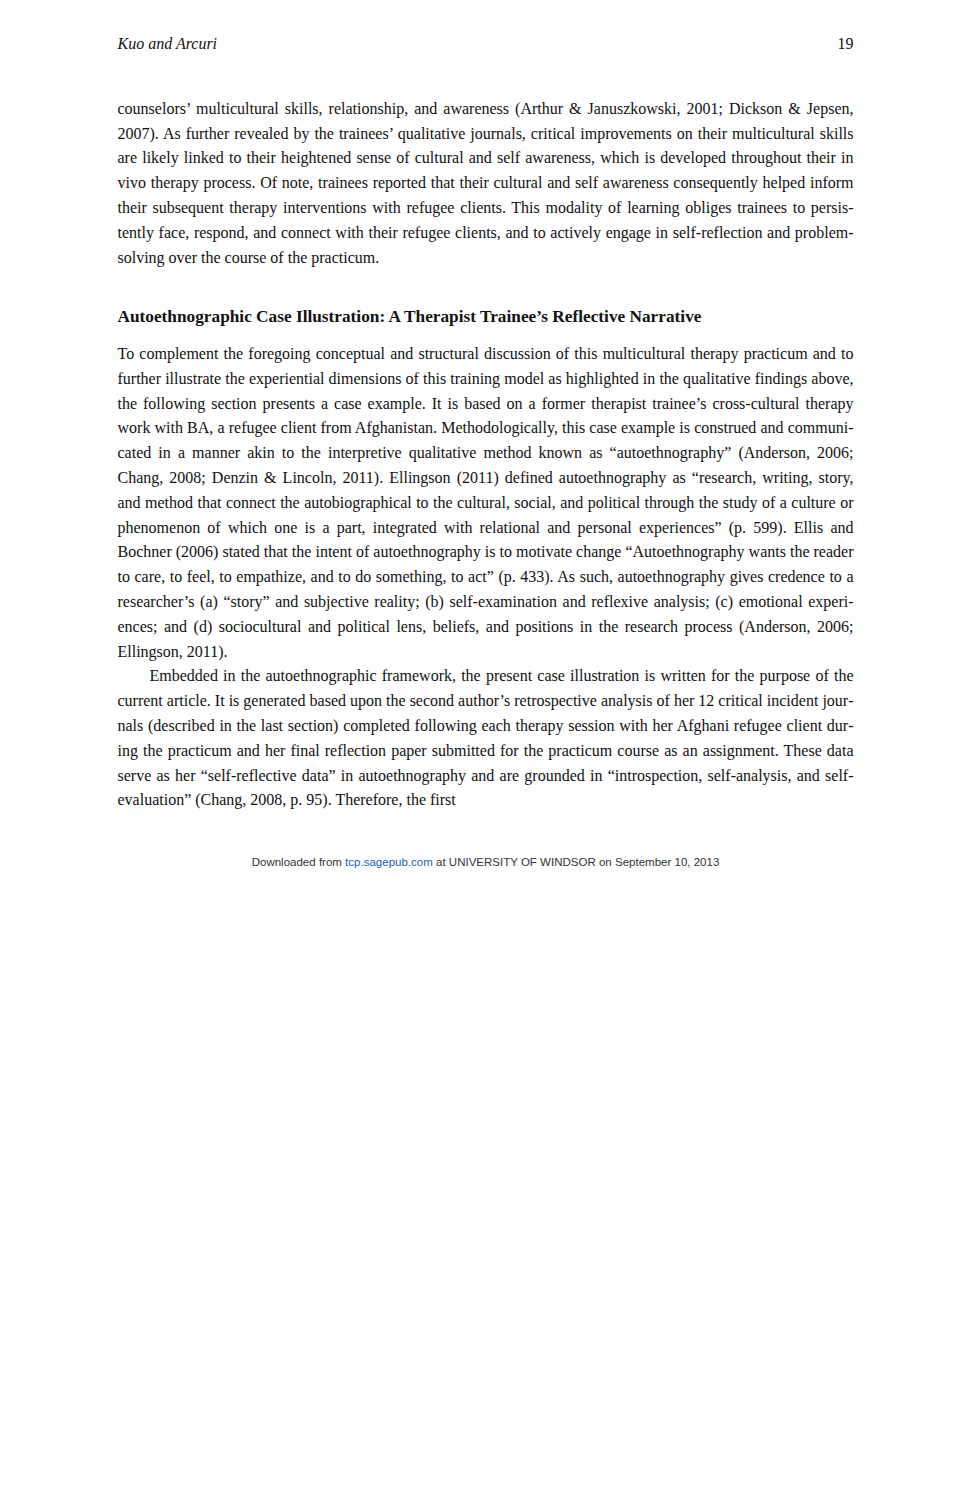Kuo and Arcuri 19
counselors’ multicultural skills, relationship, and awareness (Arthur & Januszkowski, 2001; Dickson & Jepsen, 2007). As further revealed by the trainees’ qualitative journals, critical improvements on their multicultural skills are likely linked to their heightened sense of cultural and self awareness, which is developed throughout their in vivo therapy process. Of note, trainees reported that their cultural and self awareness consequently helped inform their subsequent therapy interventions with refugee clients. This modality of learning obliges trainees to persistently face, respond, and connect with their refugee clients, and to actively engage in self-reflection and problem-solving over the course of the practicum.
Autoethnographic Case Illustration: A Therapist Trainee’s Reflective Narrative
To complement the foregoing conceptual and structural discussion of this multicultural therapy practicum and to further illustrate the experiential dimensions of this training model as highlighted in the qualitative findings above, the following section presents a case example. It is based on a former therapist trainee’s cross-cultural therapy work with BA, a refugee client from Afghanistan. Methodologically, this case example is construed and communicated in a manner akin to the interpretive qualitative method known as “autoethnography” (Anderson, 2006; Chang, 2008; Denzin & Lincoln, 2011). Ellingson (2011) defined autoethnography as “research, writing, story, and method that connect the autobiographical to the cultural, social, and political through the study of a culture or phenomenon of which one is a part, integrated with relational and personal experiences” (p. 599). Ellis and Bochner (2006) stated that the intent of autoethnography is to motivate change “Autoethnography wants the reader to care, to feel, to empathize, and to do something, to act” (p. 433). As such, autoethnography gives credence to a researcher’s (a) “story” and subjective reality; (b) self-examination and reflexive analysis; (c) emotional experiences; and (d) sociocultural and political lens, beliefs, and positions in the research process (Anderson, 2006; Ellingson, 2011).
Embedded in the autoethnographic framework, the present case illustration is written for the purpose of the current article. It is generated based upon the second author’s retrospective analysis of her 12 critical incident journals (described in the last section) completed following each therapy session with her Afghani refugee client during the practicum and her final reflection paper submitted for the practicum course as an assignment. These data serve as her “self-reflective data” in autoethnography and are grounded in “introspection, self-analysis, and self-evaluation” (Chang, 2008, p. 95). Therefore, the first
Downloaded from tcp.sagepub.com at UNIVERSITY OF WINDSOR on September 10, 2013